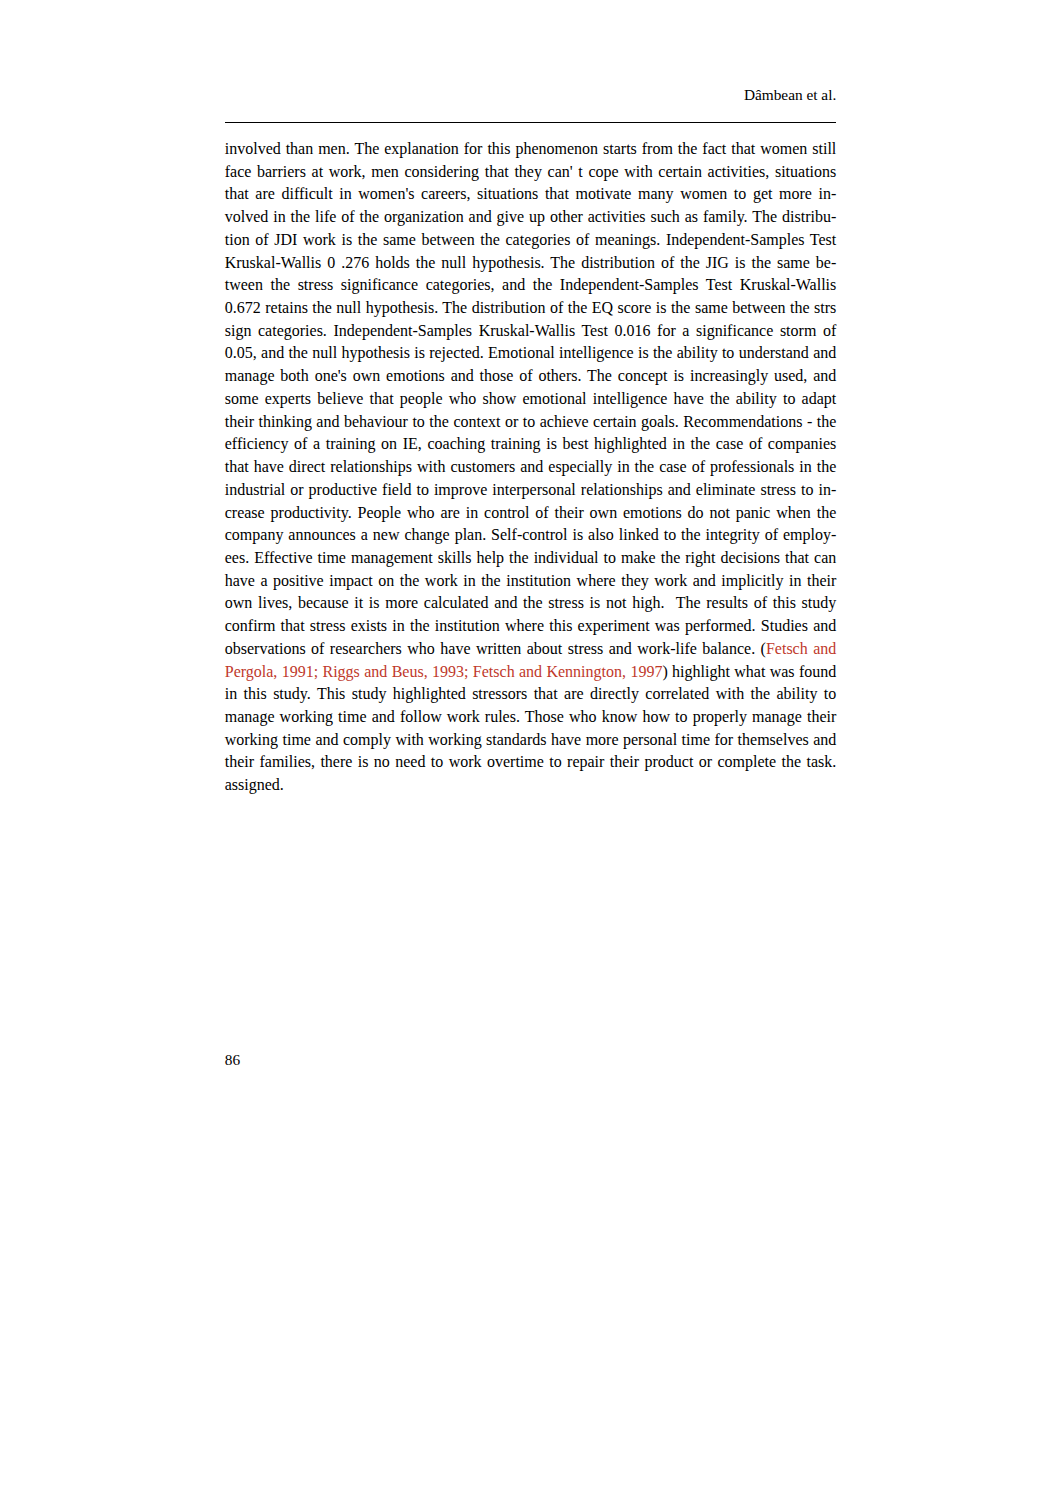Dâmbean et al.
involved than men. The explanation for this phenomenon starts from the fact that women still face barriers at work, men considering that they can' t cope with certain activities, situations that are difficult in women's careers, situations that motivate many women to get more involved in the life of the organization and give up other activities such as family. The distribution of JDI work is the same between the categories of meanings. Independent-Samples Test Kruskal-Wallis 0 .276 holds the null hypothesis. The distribution of the JIG is the same between the stress significance categories, and the Independent-Samples Test Kruskal-Wallis 0.672 retains the null hypothesis. The distribution of the EQ score is the same between the strs sign categories. Independent-Samples Kruskal-Wallis Test 0.016 for a significance storm of 0.05, and the null hypothesis is rejected. Emotional intelligence is the ability to understand and manage both one's own emotions and those of others. The concept is increasingly used, and some experts believe that people who show emotional intelligence have the ability to adapt their thinking and behaviour to the context or to achieve certain goals. Recommendations - the efficiency of a training on IE, coaching training is best highlighted in the case of companies that have direct relationships with customers and especially in the case of professionals in the industrial or productive field to improve interpersonal relationships and eliminate stress to increase productivity. People who are in control of their own emotions do not panic when the company announces a new change plan. Self-control is also linked to the integrity of employees. Effective time management skills help the individual to make the right decisions that can have a positive impact on the work in the institution where they work and implicitly in their own lives, because it is more calculated and the stress is not high. The results of this study confirm that stress exists in the institution where this experiment was performed. Studies and observations of researchers who have written about stress and work-life balance. (Fetsch and Pergola, 1991; Riggs and Beus, 1993; Fetsch and Kennington, 1997) highlight what was found in this study. This study highlighted stressors that are directly correlated with the ability to manage working time and follow work rules. Those who know how to properly manage their working time and comply with working standards have more personal time for themselves and their families, there is no need to work overtime to repair their product or complete the task. assigned.
86